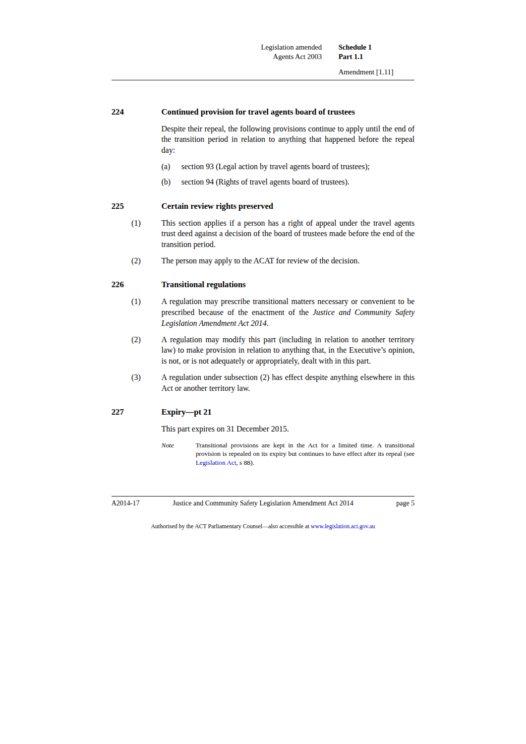Legislation amended
Agents Act 2003
Schedule 1
Part 1.1
Amendment [1.11]
224
Continued provision for travel agents board of trustees
Despite their repeal, the following provisions continue to apply until the end of the transition period in relation to anything that happened before the repeal day:
(a)
section 93 (Legal action by travel agents board of trustees);
(b)
section 94 (Rights of travel agents board of trustees).
225
Certain review rights preserved
(1)
This section applies if a person has a right of appeal under the travel agents trust deed against a decision of the board of trustees made before the end of the transition period.
(2)
The person may apply to the ACAT for review of the decision.
226
Transitional regulations
(1)
A regulation may prescribe transitional matters necessary or convenient to be prescribed because of the enactment of the Justice and Community Safety Legislation Amendment Act 2014.
(2)
A regulation may modify this part (including in relation to another territory law) to make provision in relation to anything that, in the Executive’s opinion, is not, or is not adequately or appropriately, dealt with in this part.
(3)
A regulation under subsection (2) has effect despite anything elsewhere in this Act or another territory law.
227
Expiry—pt 21
This part expires on 31 December 2015.
Note
Transitional provisions are kept in the Act for a limited time. A transitional provision is repealed on its expiry but continues to have effect after its repeal (see Legislation Act, s 88).
A2014-17
Justice and Community Safety Legislation Amendment Act 2014
page 5
Authorised by the ACT Parliamentary Counsel—also accessible at www.legislation.act.gov.au